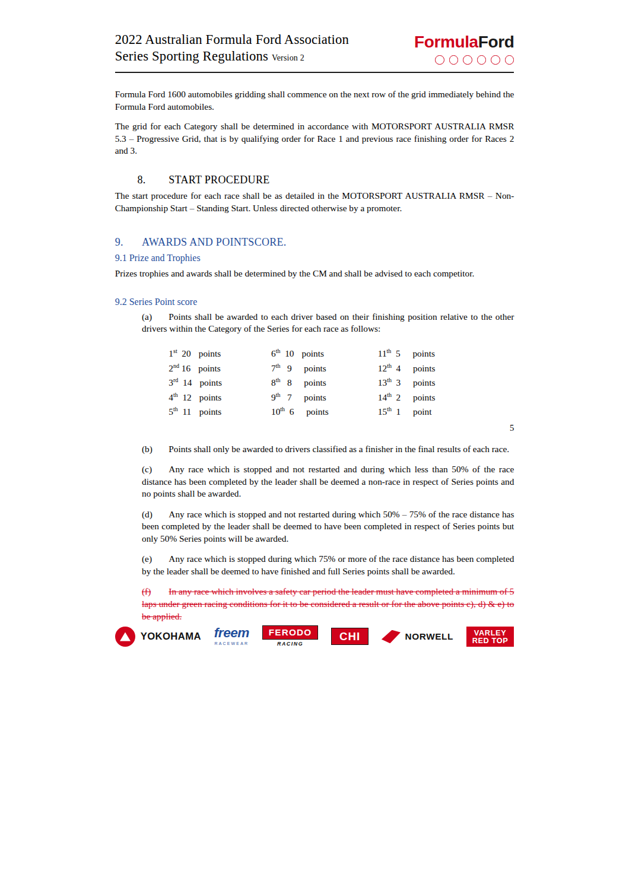2022 Australian Formula Ford Association
Series Sporting Regulations Version 2
Formula Ford
Formula Ford 1600 automobiles gridding shall commence on the next row of the grid immediately behind the Formula Ford automobiles.
The grid for each Category shall be determined in accordance with MOTORSPORT AUSTRALIA RMSR 5.3 – Progressive Grid, that is by qualifying order for Race 1 and previous race finishing order for Races 2 and 3.
8. START PROCEDURE
The start procedure for each race shall be as detailed in the MOTORSPORT AUSTRALIA RMSR – Non-Championship Start – Standing Start. Unless directed otherwise by a promoter.
9. AWARDS AND POINTSCORE.
9.1 Prize and Trophies
Prizes trophies and awards shall be determined by the CM and shall be advised to each competitor.
9.2 Series Point score
(a) Points shall be awarded to each driver based on their finishing position relative to the other drivers within the Category of the Series for each race as follows:
| 1 st 20 points | 6 th 10 points | 11 th 5 points |
| 2 nd 16 points | 7 th 9 points | 12 th 4 points |
| 3 rd 14 points | 8 th 8 points | 13 th 3 points |
| 4 th 12 points | 9 th 7 points | 14 th 2 points |
| 5 th 11 points | 10 th 6 points | 15 th 1 point |
5
(b) Points shall only be awarded to drivers classified as a finisher in the final results of each race.
(c) Any race which is stopped and not restarted and during which less than 50% of the race distance has been completed by the leader shall be deemed a non-race in respect of Series points and no points shall be awarded.
(d) Any race which is stopped and not restarted during which 50% – 75% of the race distance has been completed by the leader shall be deemed to have been completed in respect of Series points but only 50% Series points will be awarded.
(e) Any race which is stopped during which 75% or more of the race distance has been completed by the leader shall be deemed to have finished and full Series points shall be awarded.
(f) In any race which involves a safety car period the leader must have completed a minimum of 5 laps under green racing conditions for it to be considered a result or for the above points c), d) & e) to be applied.
YOKOHAMA
freem
RACEWEAR
FERODO
RACING
CHI
NORWELL
VARLEY
RED TOP